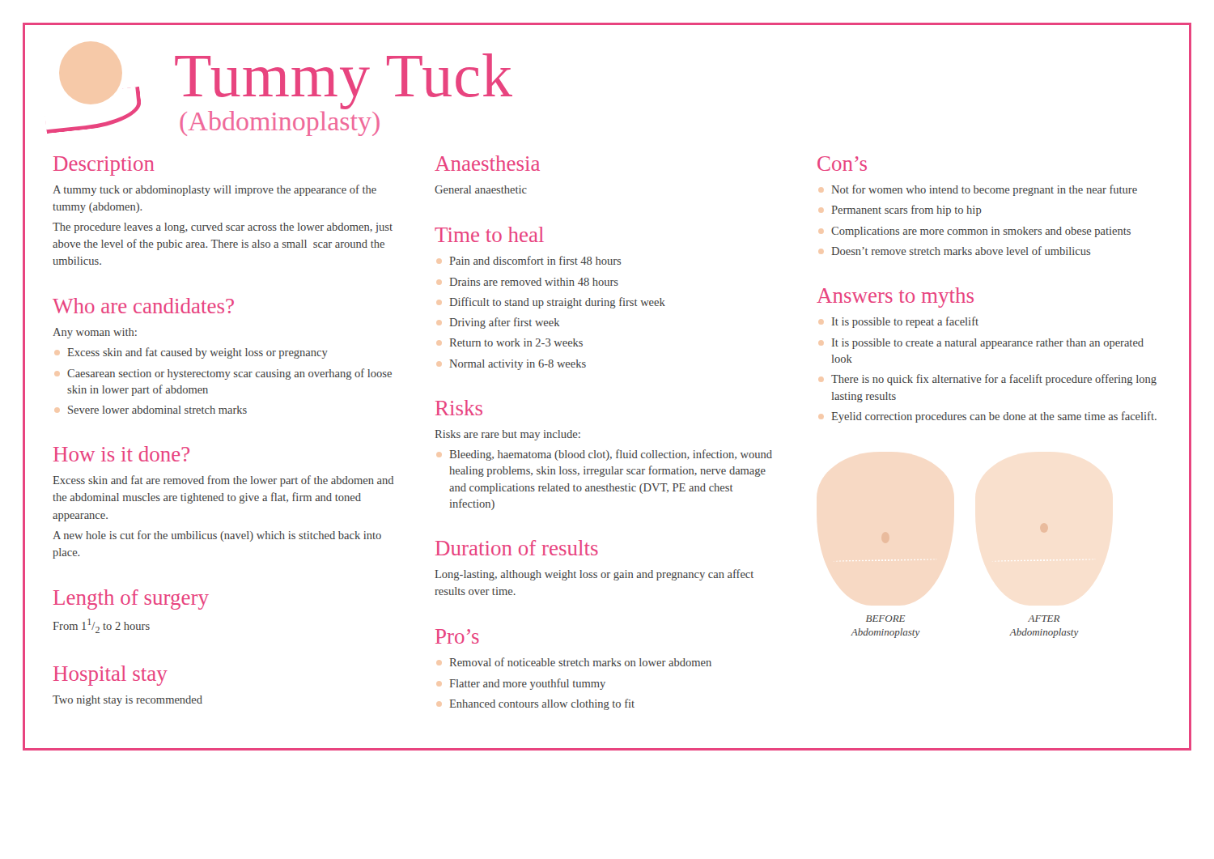Tummy Tuck
(Abdominoplasty)
Description
A tummy tuck or abdominoplasty will improve the appearance of the tummy (abdomen).
The procedure leaves a long, curved scar across the lower abdomen, just above the level of the pubic area. There is also a small scar around the umbilicus.
Who are candidates?
Any woman with:
Excess skin and fat caused by weight loss or pregnancy
Caesarean section or hysterectomy scar causing an overhang of loose skin in lower part of abdomen
Severe lower abdominal stretch marks
How is it done?
Excess skin and fat are removed from the lower part of the abdomen and the abdominal muscles are tightened to give a flat, firm and toned appearance.
A new hole is cut for the umbilicus (navel) which is stitched back into place.
Length of surgery
From 11/2 to 2 hours
Hospital stay
Two night stay is recommended
Anaesthesia
General anaesthetic
Time to heal
Pain and discomfort in first 48 hours
Drains are removed within 48 hours
Difficult to stand up straight during first week
Driving after first week
Return to work in 2-3 weeks
Normal activity in 6-8 weeks
Risks
Risks are rare but may include:
Bleeding, haematoma (blood clot), fluid collection, infection, wound healing problems, skin loss, irregular scar formation, nerve damage and complications related to anesthestic (DVT, PE and chest infection)
Duration of results
Long-lasting, although weight loss or gain and pregnancy can affect results over time.
Pro’s
Removal of noticeable stretch marks on lower abdomen
Flatter and more youthful tummy
Enhanced contours allow clothing to fit
Con’s
Not for women who intend to become pregnant in the near future
Permanent scars from hip to hip
Complications are more common in smokers and obese patients
Doesn’t remove stretch marks above level of umbilicus
Answers to myths
It is possible to repeat a facelift
It is possible to create a natural appearance rather than an operated look
There is no quick fix alternative for a facelift procedure offering long lasting results
Eyelid correction procedures can be done at the same time as facelift.
BEFORE
Abdominoplasty
AFTER
Abdominoplasty